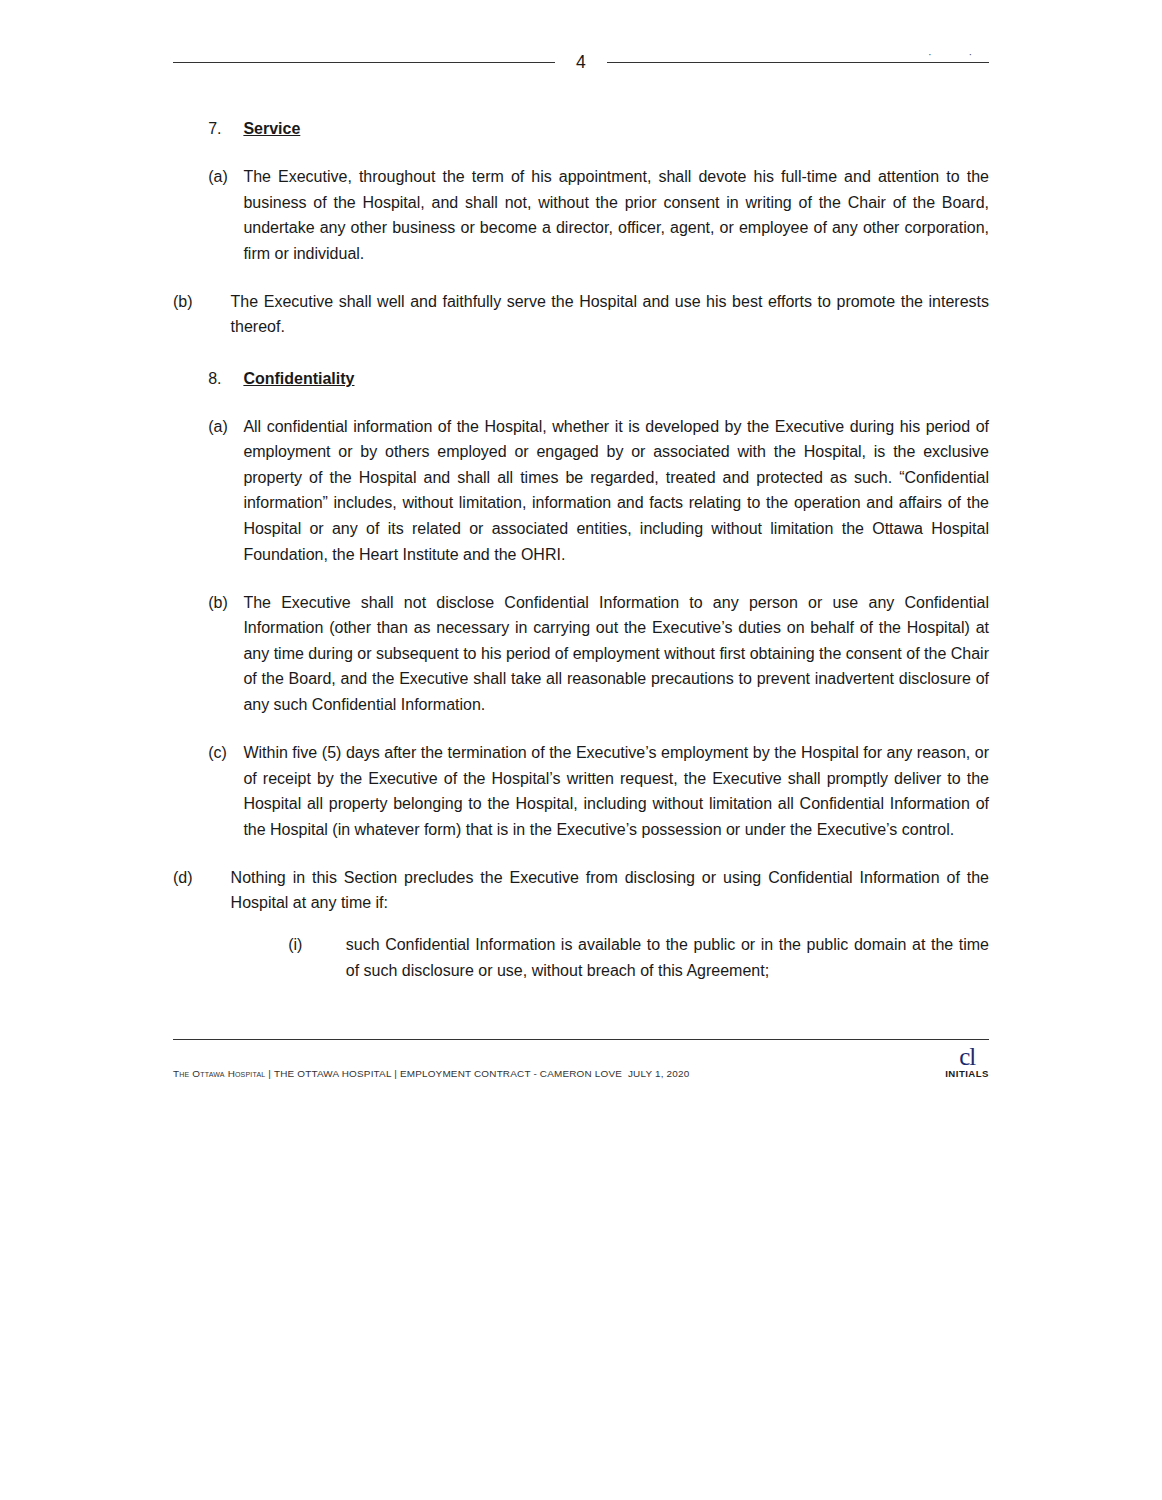4
· ·
7.
Service
(a)
The Executive, throughout the term of his appointment, shall devote his full-time and attention to the business of the Hospital, and shall not, without the prior consent in writing of the Chair of the Board, undertake any other business or become a director, officer, agent, or employee of any other corporation, firm or individual.
(b)
The Executive shall well and faithfully serve the Hospital and use his best efforts to promote the interests thereof.
8.
Confidentiality
(a)
All confidential information of the Hospital, whether it is developed by the Executive during his period of employment or by others employed or engaged by or associated with the Hospital, is the exclusive property of the Hospital and shall all times be regarded, treated and protected as such. “Confidential information” includes, without limitation, information and facts relating to the operation and affairs of the Hospital or any of its related or associated entities, including without limitation the Ottawa Hospital Foundation, the Heart Institute and the OHRI.
(b)
The Executive shall not disclose Confidential Information to any person or use any Confidential Information (other than as necessary in carrying out the Executive’s duties on behalf of the Hospital) at any time during or subsequent to his period of employment without first obtaining the consent of the Chair of the Board, and the Executive shall take all reasonable precautions to prevent inadvertent disclosure of any such Confidential Information.
(c)
Within five (5) days after the termination of the Executive’s employment by the Hospital for any reason, or of receipt by the Executive of the Hospital’s written request, the Executive shall promptly deliver to the Hospital all property belonging to the Hospital, including without limitation all Confidential Information of the Hospital (in whatever form) that is in the Executive’s possession or under the Executive’s control.
(d)
Nothing in this Section precludes the Executive from disclosing or using Confidential Information of the Hospital at any time if:
(i)
such Confidential Information is available to the public or in the public domain at the time of such disclosure or use, without breach of this Agreement;
The Ottawa Hospital | THE OTTAWA HOSPITAL | EMPLOYMENT CONTRACT - CAMERON LOVE JULY 1, 2020
cl
INITIALS